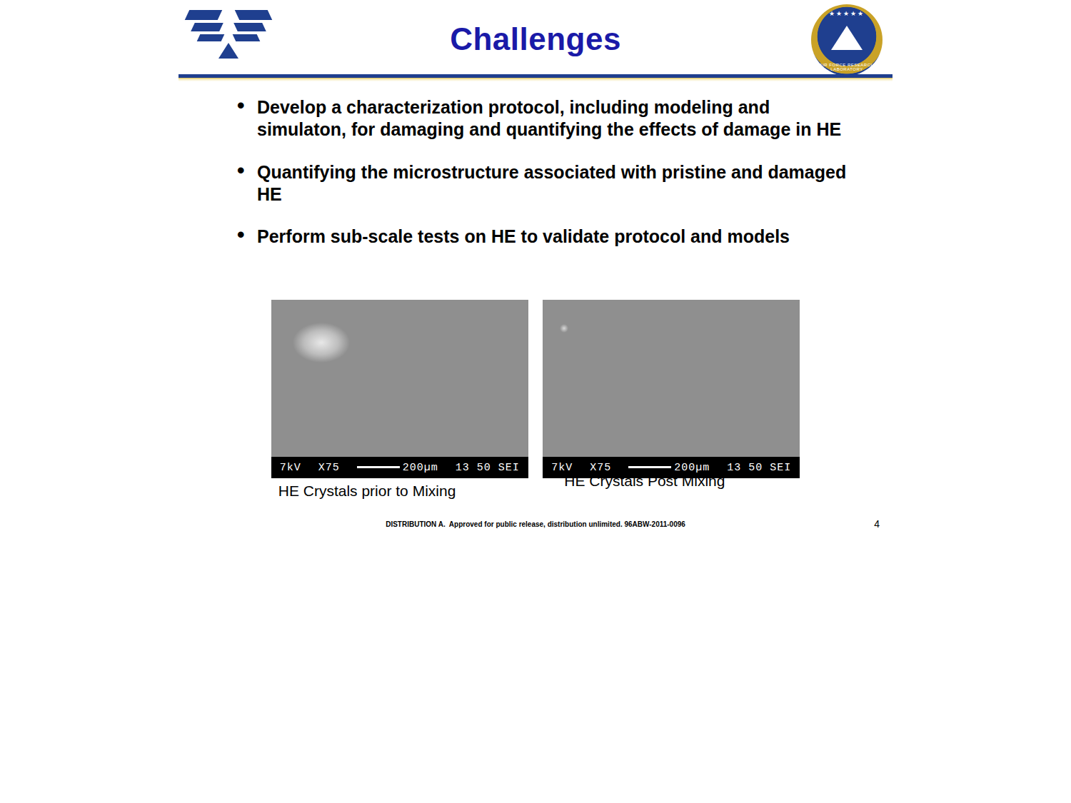★★★★★
AIR FORCE RESEARCH LABORATORY
Challenges
Develop a characterization protocol, including modeling and simulaton, for damaging and quantifying the effects of damage in HE
Quantifying the microstructure associated with pristine and damaged HE
Perform sub-scale tests on HE to validate protocol and models
7kV X75 200µm 13 50 SEI
HE Crystals prior to Mixing
7kV X75 200µm 13 50 SEI
HE Crystals Post Mixing
DISTRIBUTION A. Approved for public release, distribution unlimited. 96ABW-2011-0096
4